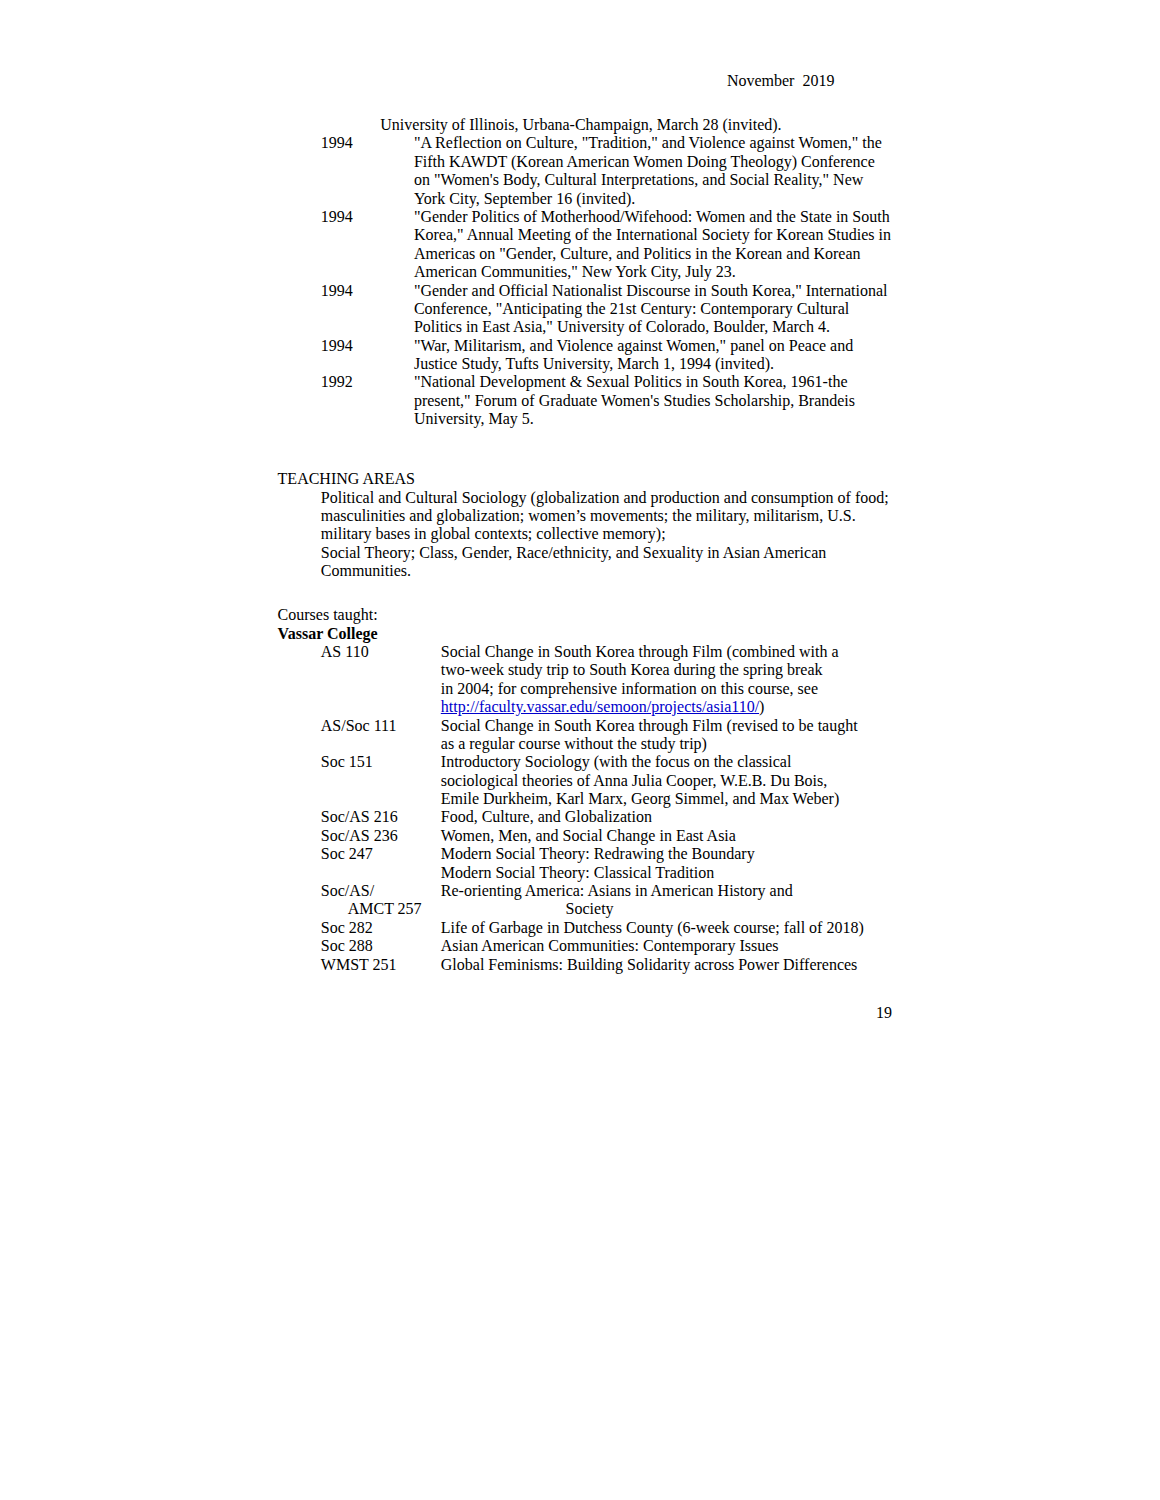November 2019
University of Illinois, Urbana-Champaign, March 28 (invited).
1994
"A Reflection on Culture, "Tradition," and Violence against Women," the Fifth KAWDT (Korean American Women Doing Theology) Conference on "Women's Body, Cultural Interpretations, and Social Reality," New York City, September 16 (invited).
1994
"Gender Politics of Motherhood/Wifehood: Women and the State in South Korea," Annual Meeting of the International Society for Korean Studies in Americas on "Gender, Culture, and Politics in the Korean and Korean American Communities," New York City, July 23.
1994
"Gender and Official Nationalist Discourse in South Korea," International Conference, "Anticipating the 21st Century: Contemporary Cultural Politics in East Asia," University of Colorado, Boulder, March 4.
1994
"War, Militarism, and Violence against Women," panel on Peace and Justice Study, Tufts University, March 1, 1994 (invited).
1992
"National Development & Sexual Politics in South Korea, 1961-the present," Forum of Graduate Women's Studies Scholarship, Brandeis University, May 5.
TEACHING AREAS
Political and Cultural Sociology (globalization and production and consumption of food; masculinities and globalization; women’s movements; the military, militarism, U.S. military bases in global contexts; collective memory);
Social Theory; Class, Gender, Race/ethnicity, and Sexuality in Asian American Communities.
Courses taught:
Vassar College
AS 110
Social Change in South Korea through Film (combined with a
two-week study trip to South Korea during the spring break
in 2004; for comprehensive information on this course, see
http://faculty.vassar.edu/semoon/projects/asia110/)
AS/Soc 111
Social Change in South Korea through Film (revised to be taught
as a regular course without the study trip)
Soc 151
Introductory Sociology (with the focus on the classical
sociological theories of Anna Julia Cooper, W.E.B. Du Bois,
Emile Durkheim, Karl Marx, Georg Simmel, and Max Weber)
Soc/AS 216
Food, Culture, and Globalization
Soc/AS 236
Women, Men, and Social Change in East Asia
Soc 247
Modern Social Theory: Redrawing the Boundary
Modern Social Theory: Classical Tradition
Soc/AS/
AMCT 257
Re-orienting America: Asians in American History and
Society
Soc 282
Life of Garbage in Dutchess County (6-week course; fall of 2018)
Soc 288
Asian American Communities: Contemporary Issues
WMST 251
Global Feminisms: Building Solidarity across Power Differences
19